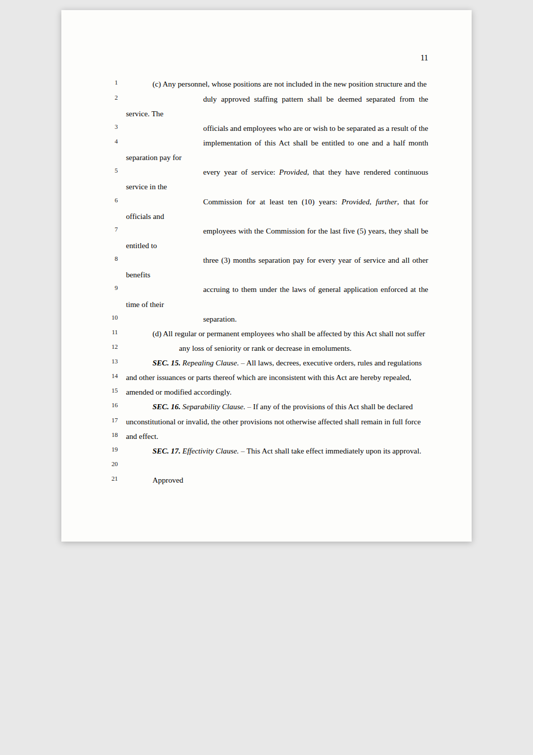11
(c) Any personnel, whose positions are not included in the new position structure and the
duly approved staffing pattern shall be deemed separated from the service. The
officials and employees who are or wish to be separated as a result of the
implementation of this Act shall be entitled to one and a half month separation pay for
every year of service: Provided, that they have rendered continuous service in the
Commission for at least ten (10) years: Provided, further, that for officials and
employees with the Commission for the last five (5) years, they shall be entitled to
three (3) months separation pay for every year of service and all other benefits
accruing to them under the laws of general application enforced at the time of their
separation.
(d) All regular or permanent employees who shall be affected by this Act shall not suffer
any loss of seniority or rank or decrease in emoluments.
SEC. 15. Repealing Clause. – All laws, decrees, executive orders, rules and regulations
and other issuances or parts thereof which are inconsistent with this Act are hereby repealed,
amended or modified accordingly.
SEC. 16. Separability Clause. – If any of the provisions of this Act shall be declared
unconstitutional or invalid, the other provisions not otherwise affected shall remain in full force
and effect.
SEC. 17. Effectivity Clause. – This Act shall take effect immediately upon its approval.
Approved